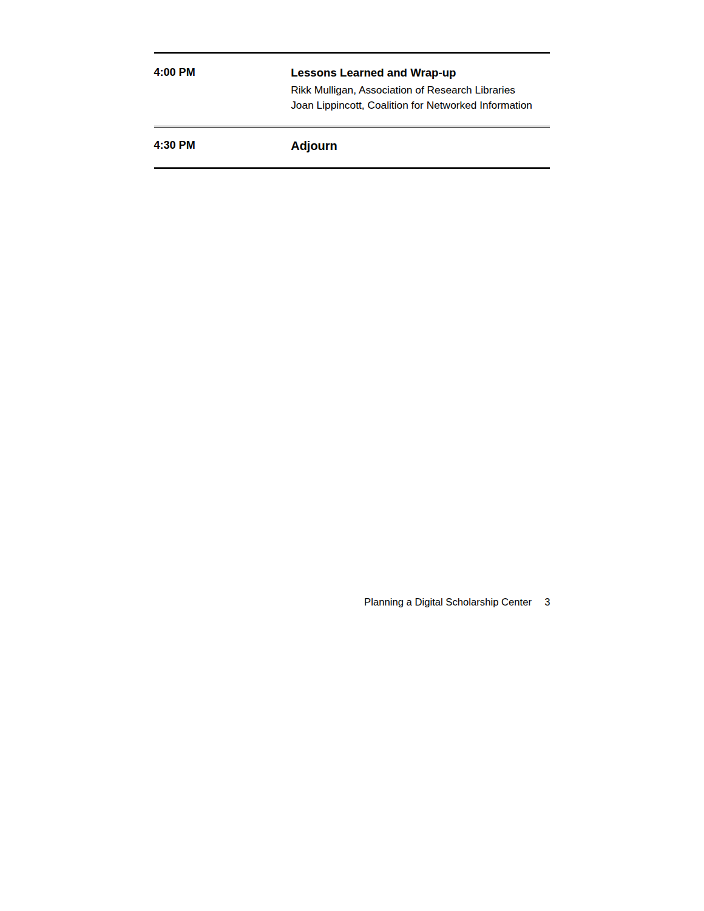| 4:00 PM | Lessons Learned and Wrap-up Rikk Mulligan, Association of Research Libraries Joan Lippincott, Coalition for Networked Information |
| 4:30 PM | Adjourn |
Planning a Digital Scholarship Center3